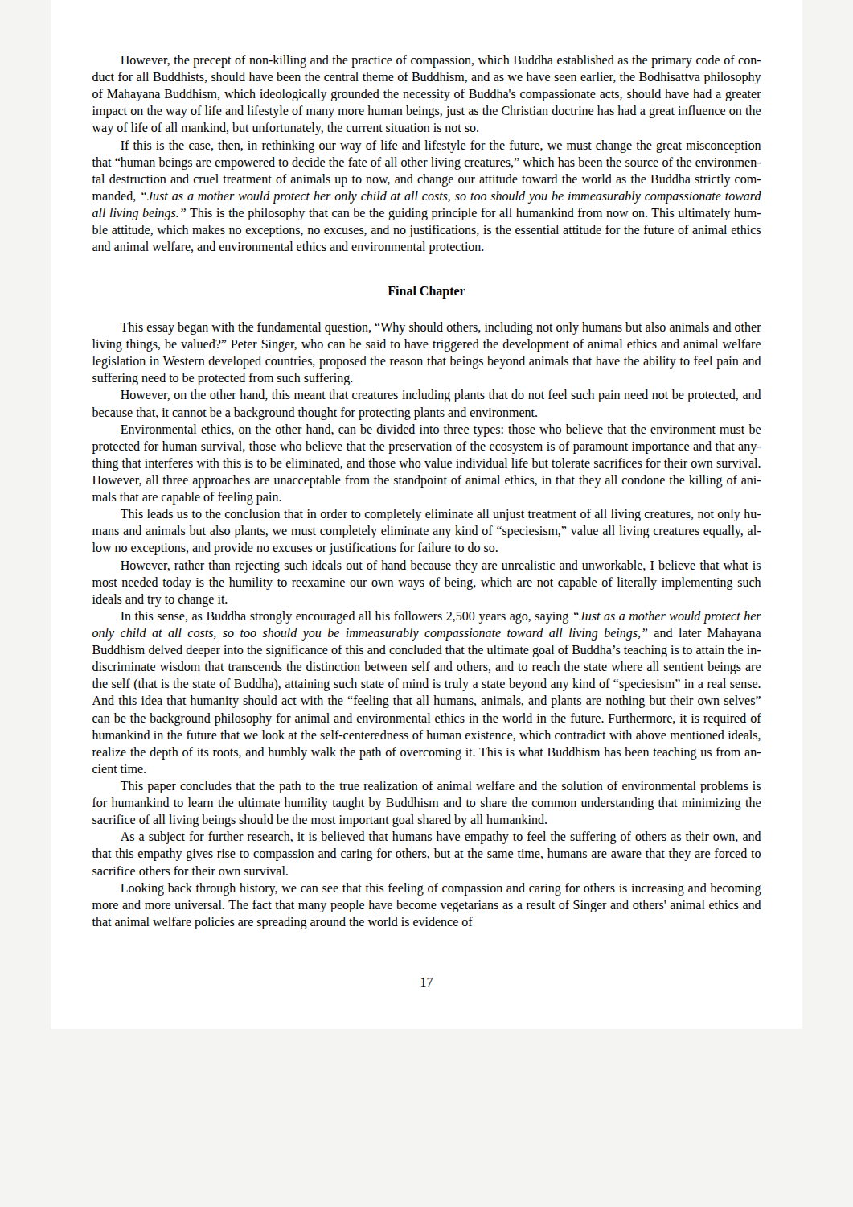However, the precept of non-killing and the practice of compassion, which Buddha established as the primary code of conduct for all Buddhists, should have been the central theme of Buddhism, and as we have seen earlier, the Bodhisattva philosophy of Mahayana Buddhism, which ideologically grounded the necessity of Buddha's compassionate acts, should have had a greater impact on the way of life and lifestyle of many more human beings, just as the Christian doctrine has had a great influence on the way of life of all mankind, but unfortunately, the current situation is not so.
If this is the case, then, in rethinking our way of life and lifestyle for the future, we must change the great misconception that “human beings are empowered to decide the fate of all other living creatures,” which has been the source of the environmental destruction and cruel treatment of animals up to now, and change our attitude toward the world as the Buddha strictly commanded, “Just as a mother would protect her only child at all costs, so too should you be immeasurably compassionate toward all living beings.” This is the philosophy that can be the guiding principle for all humankind from now on. This ultimately humble attitude, which makes no exceptions, no excuses, and no justifications, is the essential attitude for the future of animal ethics and animal welfare, and environmental ethics and environmental protection.
Final Chapter
This essay began with the fundamental question, “Why should others, including not only humans but also animals and other living things, be valued?” Peter Singer, who can be said to have triggered the development of animal ethics and animal welfare legislation in Western developed countries, proposed the reason that beings beyond animals that have the ability to feel pain and suffering need to be protected from such suffering.
However, on the other hand, this meant that creatures including plants that do not feel such pain need not be protected, and because that, it cannot be a background thought for protecting plants and environment.
Environmental ethics, on the other hand, can be divided into three types: those who believe that the environment must be protected for human survival, those who believe that the preservation of the ecosystem is of paramount importance and that anything that interferes with this is to be eliminated, and those who value individual life but tolerate sacrifices for their own survival. However, all three approaches are unacceptable from the standpoint of animal ethics, in that they all condone the killing of animals that are capable of feeling pain.
This leads us to the conclusion that in order to completely eliminate all unjust treatment of all living creatures, not only humans and animals but also plants, we must completely eliminate any kind of “speciesism,” value all living creatures equally, allow no exceptions, and provide no excuses or justifications for failure to do so.
However, rather than rejecting such ideals out of hand because they are unrealistic and unworkable, I believe that what is most needed today is the humility to reexamine our own ways of being, which are not capable of literally implementing such ideals and try to change it.
In this sense, as Buddha strongly encouraged all his followers 2,500 years ago, saying “Just as a mother would protect her only child at all costs, so too should you be immeasurably compassionate toward all living beings,” and later Mahayana Buddhism delved deeper into the significance of this and concluded that the ultimate goal of Buddha’s teaching is to attain the indiscriminate wisdom that transcends the distinction between self and others, and to reach the state where all sentient beings are the self (that is the state of Buddha), attaining such state of mind is truly a state beyond any kind of “speciesism” in a real sense. And this idea that humanity should act with the “feeling that all humans, animals, and plants are nothing but their own selves” can be the background philosophy for animal and environmental ethics in the world in the future. Furthermore, it is required of humankind in the future that we look at the self-centeredness of human existence, which contradict with above mentioned ideals, realize the depth of its roots, and humbly walk the path of overcoming it. This is what Buddhism has been teaching us from ancient time.
This paper concludes that the path to the true realization of animal welfare and the solution of environmental problems is for humankind to learn the ultimate humility taught by Buddhism and to share the common understanding that minimizing the sacrifice of all living beings should be the most important goal shared by all humankind.
As a subject for further research, it is believed that humans have empathy to feel the suffering of others as their own, and that this empathy gives rise to compassion and caring for others, but at the same time, humans are aware that they are forced to sacrifice others for their own survival.
Looking back through history, we can see that this feeling of compassion and caring for others is increasing and becoming more and more universal. The fact that many people have become vegetarians as a result of Singer and others' animal ethics and that animal welfare policies are spreading around the world is evidence of
17